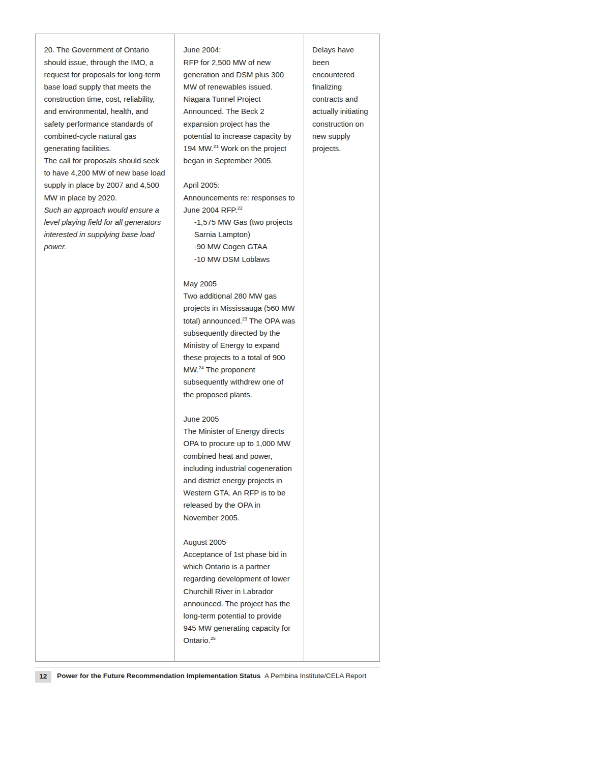| 20. The Government of Ontario should issue, through the IMO, a request for proposals for long-term base load supply that meets the construction time, cost, reliability, and environmental, health, and safety performance standards of combined-cycle natural gas generating facilities. The call for proposals should seek to have 4,200 MW of new base load supply in place by 2007 and 4,500 MW in place by 2020. Such an approach would ensure a level playing field for all generators interested in supplying base load power. | June 2004: RFP for 2,500 MW of new generation and DSM plus 300 MW of renewables issued. Niagara Tunnel Project Announced. The Beck 2 expansion project has the potential to increase capacity by 194 MW. 21 Work on the project began in September 2005. April 2005: Announcements re: responses to June 2004 RFP. 22 -1,575 MW Gas (two projects Sarnia Lampton) -90 MW Cogen GTAA -10 MW DSM Loblaws May 2005 Two additional 280 MW gas projects in Mississauga (560 MW total) announced. 23 The OPA was subsequently directed by the Ministry of Energy to expand these projects to a total of 900 MW. 24 The proponent subsequently withdrew one of the proposed plants. June 2005 The Minister of Energy directs OPA to procure up to 1,000 MW combined heat and power, including industrial cogeneration and district energy projects in Western GTA. An RFP is to be released by the OPA in November 2005. August 2005 Acceptance of 1st phase bid in which Ontario is a partner regarding development of lower Churchill River in Labrador announced. The project has the long-term potential to provide 945 MW generating capacity for Ontario. 25 | Delays have been encountered finalizing contracts and actually initiating construction on new supply projects. |
12 Power for the Future Recommendation Implementation Status A Pembina Institute/CELA Report